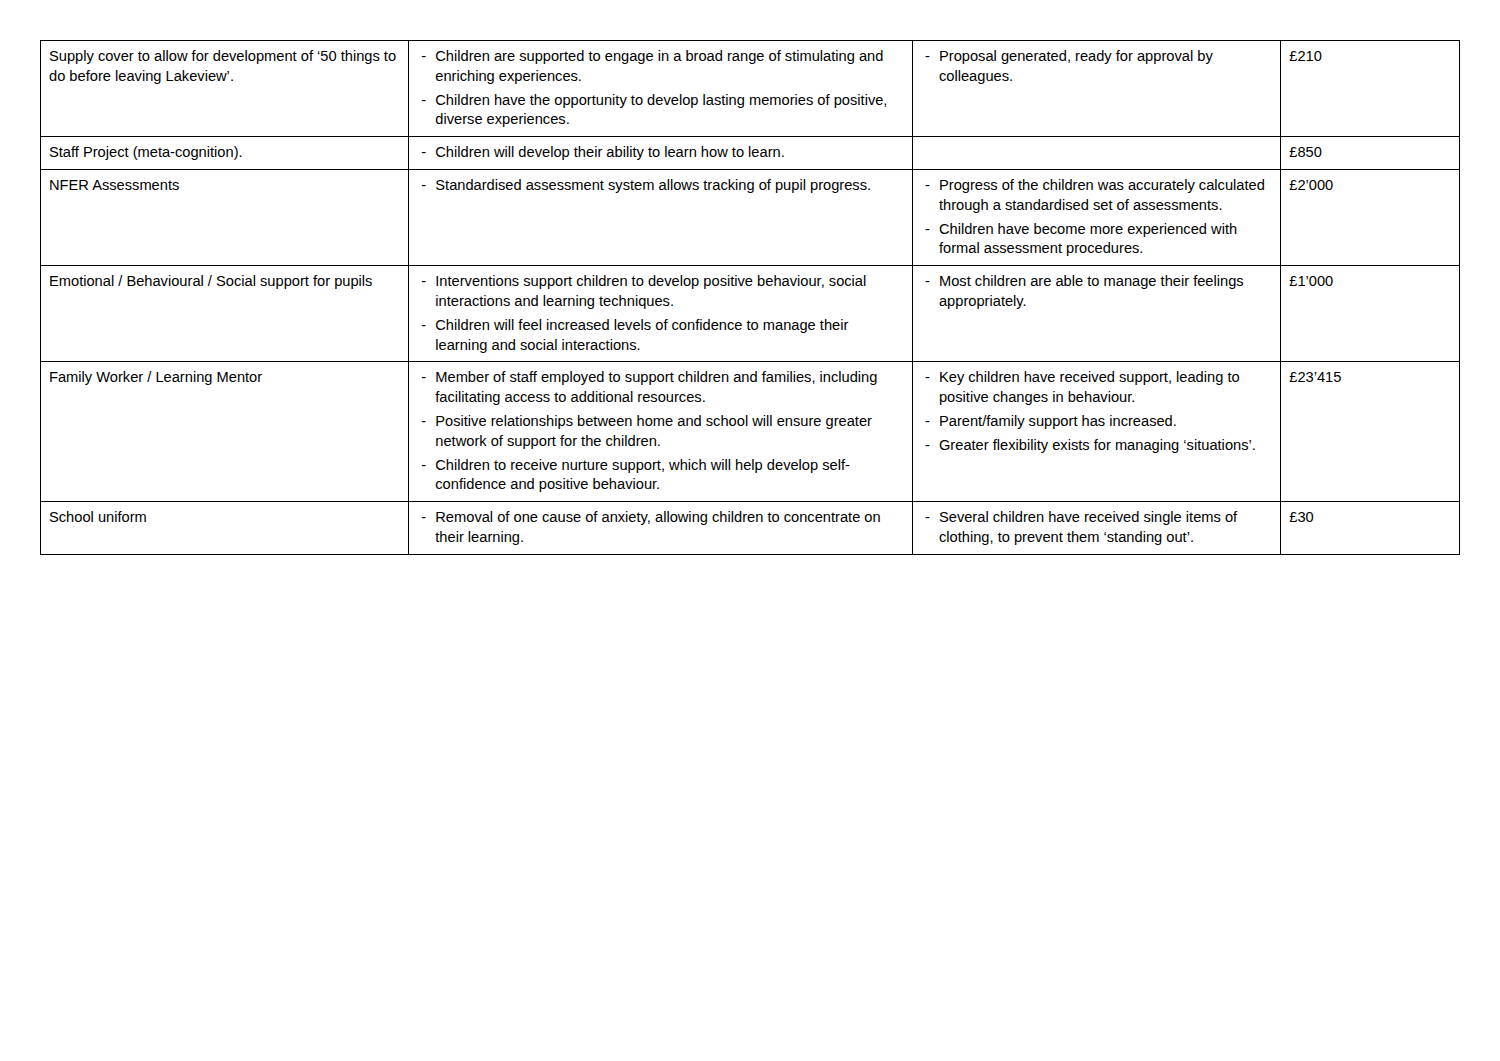| Supply cover to allow for development of ‘50 things to do before leaving Lakeview’. | Children are supported to engage in a broad range of stimulating and enriching experiences. Children have the opportunity to develop lasting memories of positive, diverse experiences. | Proposal generated, ready for approval by colleagues. | £210 |
| Staff Project (meta-cognition). | Children will develop their ability to learn how to learn. | | £850 |
| NFER Assessments | Standardised assessment system allows tracking of pupil progress. | Progress of the children was accurately calculated through a standardised set of assessments. Children have become more experienced with formal assessment procedures. | £2’000 |
| Emotional / Behavioural / Social support for pupils | Interventions support children to develop positive behaviour, social interactions and learning techniques. Children will feel increased levels of confidence to manage their learning and social interactions. | Most children are able to manage their feelings appropriately. | £1’000 |
| Family Worker / Learning Mentor | Member of staff employed to support children and families, including facilitating access to additional resources. Positive relationships between home and school will ensure greater network of support for the children. Children to receive nurture support, which will help develop self-confidence and positive behaviour. | Key children have received support, leading to positive changes in behaviour. Parent/family support has increased. Greater flexibility exists for managing ‘situations’. | £23’415 |
| School uniform | Removal of one cause of anxiety, allowing children to concentrate on their learning. | Several children have received single items of clothing, to prevent them ‘standing out’. | £30 |